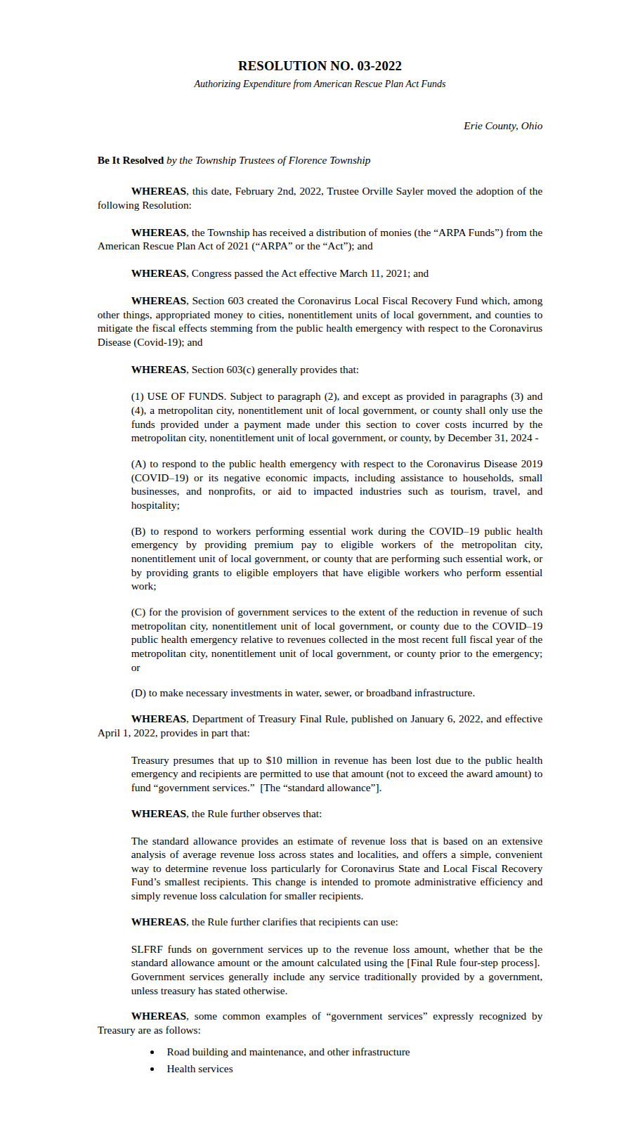RESOLUTION NO. 03-2022
Authorizing Expenditure from American Rescue Plan Act Funds
Erie County, Ohio
Be It Resolved by the Township Trustees of Florence Township
WHEREAS, this date, February 2nd, 2022, Trustee Orville Sayler moved the adoption of the following Resolution:
WHEREAS, the Township has received a distribution of monies (the “ARPA Funds”) from the American Rescue Plan Act of 2021 (“ARPA” or the “Act”); and
WHEREAS, Congress passed the Act effective March 11, 2021; and
WHEREAS, Section 603 created the Coronavirus Local Fiscal Recovery Fund which, among other things, appropriated money to cities, nonentitlement units of local government, and counties to mitigate the fiscal effects stemming from the public health emergency with respect to the Coronavirus Disease (Covid-19); and
WHEREAS, Section 603(c) generally provides that:
(1) USE OF FUNDS. Subject to paragraph (2), and except as provided in paragraphs (3) and (4), a metropolitan city, nonentitlement unit of local government, or county shall only use the funds provided under a payment made under this section to cover costs incurred by the metropolitan city, nonentitlement unit of local government, or county, by December 31, 2024 -
(A) to respond to the public health emergency with respect to the Coronavirus Disease 2019 (COVID–19) or its negative economic impacts, including assistance to households, small businesses, and nonprofits, or aid to impacted industries such as tourism, travel, and hospitality;
(B) to respond to workers performing essential work during the COVID–19 public health emergency by providing premium pay to eligible workers of the metropolitan city, nonentitlement unit of local government, or county that are performing such essential work, or by providing grants to eligible employers that have eligible workers who perform essential work;
(C) for the provision of government services to the extent of the reduction in revenue of such metropolitan city, nonentitlement unit of local government, or county due to the COVID–19 public health emergency relative to revenues collected in the most recent full fiscal year of the metropolitan city, nonentitlement unit of local government, or county prior to the emergency; or
(D) to make necessary investments in water, sewer, or broadband infrastructure.
WHEREAS, Department of Treasury Final Rule, published on January 6, 2022, and effective April 1, 2022, provides in part that:
Treasury presumes that up to $10 million in revenue has been lost due to the public health emergency and recipients are permitted to use that amount (not to exceed the award amount) to fund “government services.” [The “standard allowance”].
WHEREAS, the Rule further observes that:
The standard allowance provides an estimate of revenue loss that is based on an extensive analysis of average revenue loss across states and localities, and offers a simple, convenient way to determine revenue loss particularly for Coronavirus State and Local Fiscal Recovery Fund’s smallest recipients. This change is intended to promote administrative efficiency and simply revenue loss calculation for smaller recipients.
WHEREAS, the Rule further clarifies that recipients can use:
SLFRF funds on government services up to the revenue loss amount, whether that be the standard allowance amount or the amount calculated using the [Final Rule four-step process]. Government services generally include any service traditionally provided by a government, unless treasury has stated otherwise.
WHEREAS, some common examples of “government services” expressly recognized by Treasury are as follows:
Road building and maintenance, and other infrastructure
Health services